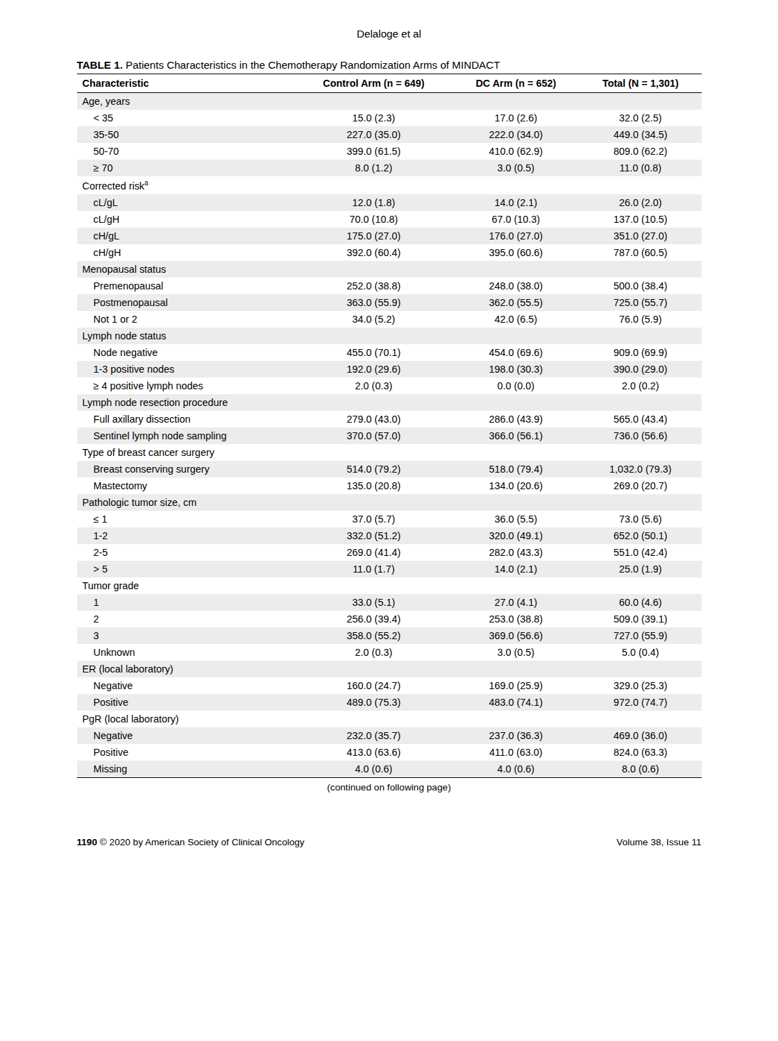Delaloge et al
TABLE 1. Patients Characteristics in the Chemotherapy Randomization Arms of MINDACT
| Characteristic | Control Arm (n = 649) | DC Arm (n = 652) | Total (N = 1,301) |
| --- | --- | --- | --- |
| Age, years | | | |
| < 35 | 15.0 (2.3) | 17.0 (2.6) | 32.0 (2.5) |
| 35-50 | 227.0 (35.0) | 222.0 (34.0) | 449.0 (34.5) |
| 50-70 | 399.0 (61.5) | 410.0 (62.9) | 809.0 (62.2) |
| ≥ 70 | 8.0 (1.2) | 3.0 (0.5) | 11.0 (0.8) |
| Corrected risk a | | | |
| cL/gL | 12.0 (1.8) | 14.0 (2.1) | 26.0 (2.0) |
| cL/gH | 70.0 (10.8) | 67.0 (10.3) | 137.0 (10.5) |
| cH/gL | 175.0 (27.0) | 176.0 (27.0) | 351.0 (27.0) |
| cH/gH | 392.0 (60.4) | 395.0 (60.6) | 787.0 (60.5) |
| Menopausal status | | | |
| Premenopausal | 252.0 (38.8) | 248.0 (38.0) | 500.0 (38.4) |
| Postmenopausal | 363.0 (55.9) | 362.0 (55.5) | 725.0 (55.7) |
| Not 1 or 2 | 34.0 (5.2) | 42.0 (6.5) | 76.0 (5.9) |
| Lymph node status | | | |
| Node negative | 455.0 (70.1) | 454.0 (69.6) | 909.0 (69.9) |
| 1-3 positive nodes | 192.0 (29.6) | 198.0 (30.3) | 390.0 (29.0) |
| ≥ 4 positive lymph nodes | 2.0 (0.3) | 0.0 (0.0) | 2.0 (0.2) |
| Lymph node resection procedure | | | |
| Full axillary dissection | 279.0 (43.0) | 286.0 (43.9) | 565.0 (43.4) |
| Sentinel lymph node sampling | 370.0 (57.0) | 366.0 (56.1) | 736.0 (56.6) |
| Type of breast cancer surgery | | | |
| Breast conserving surgery | 514.0 (79.2) | 518.0 (79.4) | 1,032.0 (79.3) |
| Mastectomy | 135.0 (20.8) | 134.0 (20.6) | 269.0 (20.7) |
| Pathologic tumor size, cm | | | |
| ≤ 1 | 37.0 (5.7) | 36.0 (5.5) | 73.0 (5.6) |
| 1-2 | 332.0 (51.2) | 320.0 (49.1) | 652.0 (50.1) |
| 2-5 | 269.0 (41.4) | 282.0 (43.3) | 551.0 (42.4) |
| > 5 | 11.0 (1.7) | 14.0 (2.1) | 25.0 (1.9) |
| Tumor grade | | | |
| 1 | 33.0 (5.1) | 27.0 (4.1) | 60.0 (4.6) |
| 2 | 256.0 (39.4) | 253.0 (38.8) | 509.0 (39.1) |
| 3 | 358.0 (55.2) | 369.0 (56.6) | 727.0 (55.9) |
| Unknown | 2.0 (0.3) | 3.0 (0.5) | 5.0 (0.4) |
| ER (local laboratory) | | | |
| Negative | 160.0 (24.7) | 169.0 (25.9) | 329.0 (25.3) |
| Positive | 489.0 (75.3) | 483.0 (74.1) | 972.0 (74.7) |
| PgR (local laboratory) | | | |
| Negative | 232.0 (35.7) | 237.0 (36.3) | 469.0 (36.0) |
| Positive | 413.0 (63.6) | 411.0 (63.0) | 824.0 (63.3) |
| Missing | 4.0 (0.6) | 4.0 (0.6) | 8.0 (0.6) |
| (continued on following page) |
1190 © 2020 by American Society of Clinical Oncology
Volume 38, Issue 11